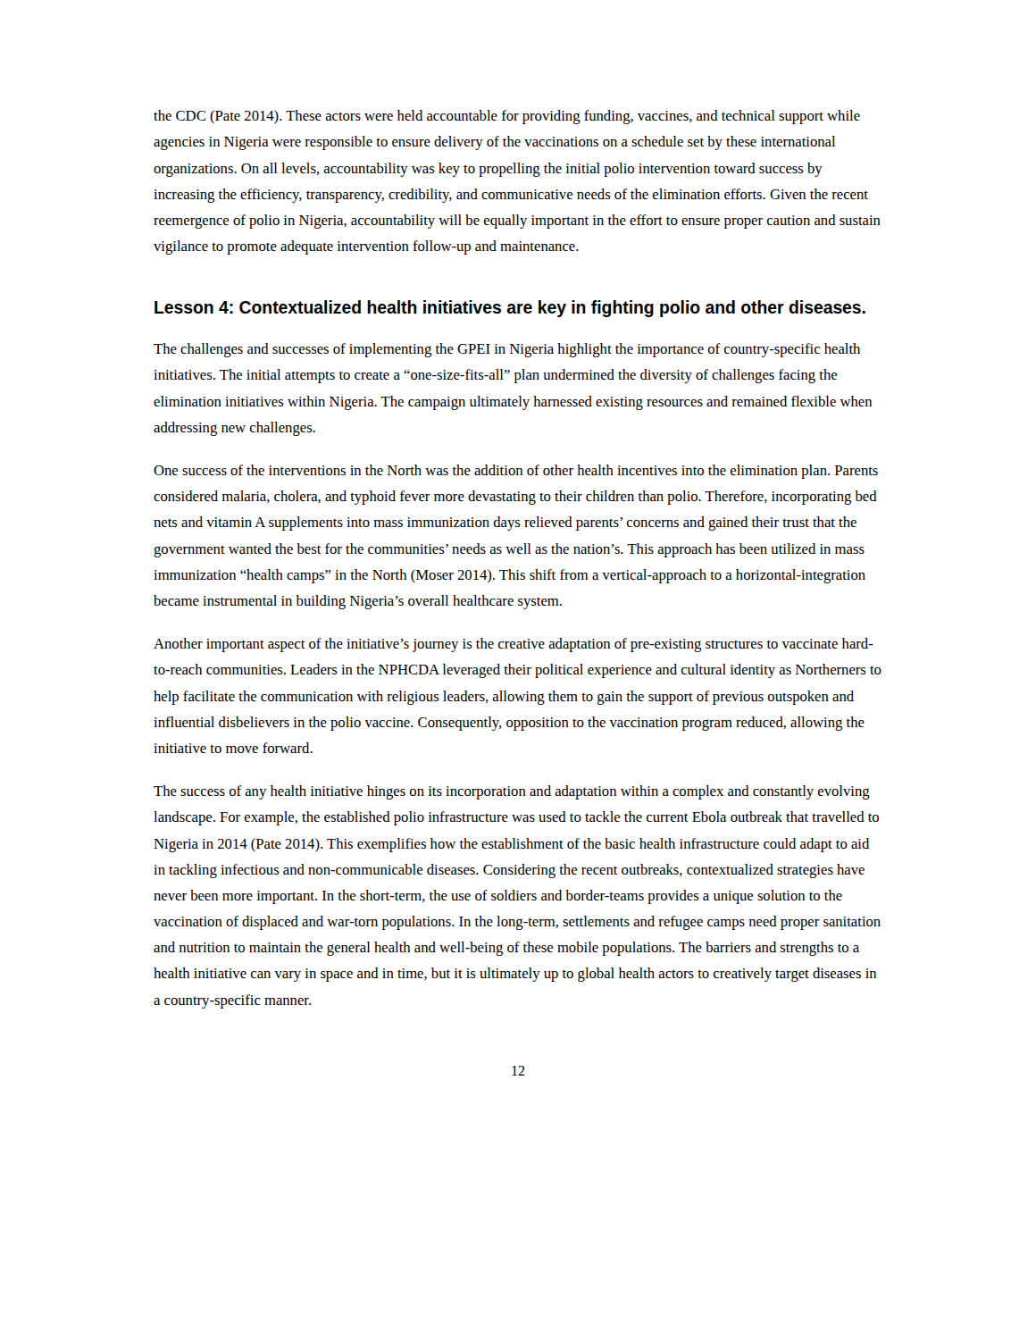the CDC (Pate 2014). These actors were held accountable for providing funding, vaccines, and technical support while agencies in Nigeria were responsible to ensure delivery of the vaccinations on a schedule set by these international organizations. On all levels, accountability was key to propelling the initial polio intervention toward success by increasing the efficiency, transparency, credibility, and communicative needs of the elimination efforts. Given the recent reemergence of polio in Nigeria, accountability will be equally important in the effort to ensure proper caution and sustain vigilance to promote adequate intervention follow-up and maintenance.
Lesson 4: Contextualized health initiatives are key in fighting polio and other diseases.
The challenges and successes of implementing the GPEI in Nigeria highlight the importance of country-specific health initiatives. The initial attempts to create a “one-size-fits-all” plan undermined the diversity of challenges facing the elimination initiatives within Nigeria. The campaign ultimately harnessed existing resources and remained flexible when addressing new challenges.
One success of the interventions in the North was the addition of other health incentives into the elimination plan. Parents considered malaria, cholera, and typhoid fever more devastating to their children than polio. Therefore, incorporating bed nets and vitamin A supplements into mass immunization days relieved parents’ concerns and gained their trust that the government wanted the best for the communities’ needs as well as the nation’s. This approach has been utilized in mass immunization “health camps” in the North (Moser 2014). This shift from a vertical-approach to a horizontal-integration became instrumental in building Nigeria’s overall healthcare system.
Another important aspect of the initiative’s journey is the creative adaptation of pre-existing structures to vaccinate hard-to-reach communities. Leaders in the NPHCDA leveraged their political experience and cultural identity as Northerners to help facilitate the communication with religious leaders, allowing them to gain the support of previous outspoken and influential disbelievers in the polio vaccine. Consequently, opposition to the vaccination program reduced, allowing the initiative to move forward.
The success of any health initiative hinges on its incorporation and adaptation within a complex and constantly evolving landscape. For example, the established polio infrastructure was used to tackle the current Ebola outbreak that travelled to Nigeria in 2014 (Pate 2014). This exemplifies how the establishment of the basic health infrastructure could adapt to aid in tackling infectious and non-communicable diseases. Considering the recent outbreaks, contextualized strategies have never been more important. In the short-term, the use of soldiers and border-teams provides a unique solution to the vaccination of displaced and war-torn populations. In the long-term, settlements and refugee camps need proper sanitation and nutrition to maintain the general health and well-being of these mobile populations. The barriers and strengths to a health initiative can vary in space and in time, but it is ultimately up to global health actors to creatively target diseases in a country-specific manner.
12